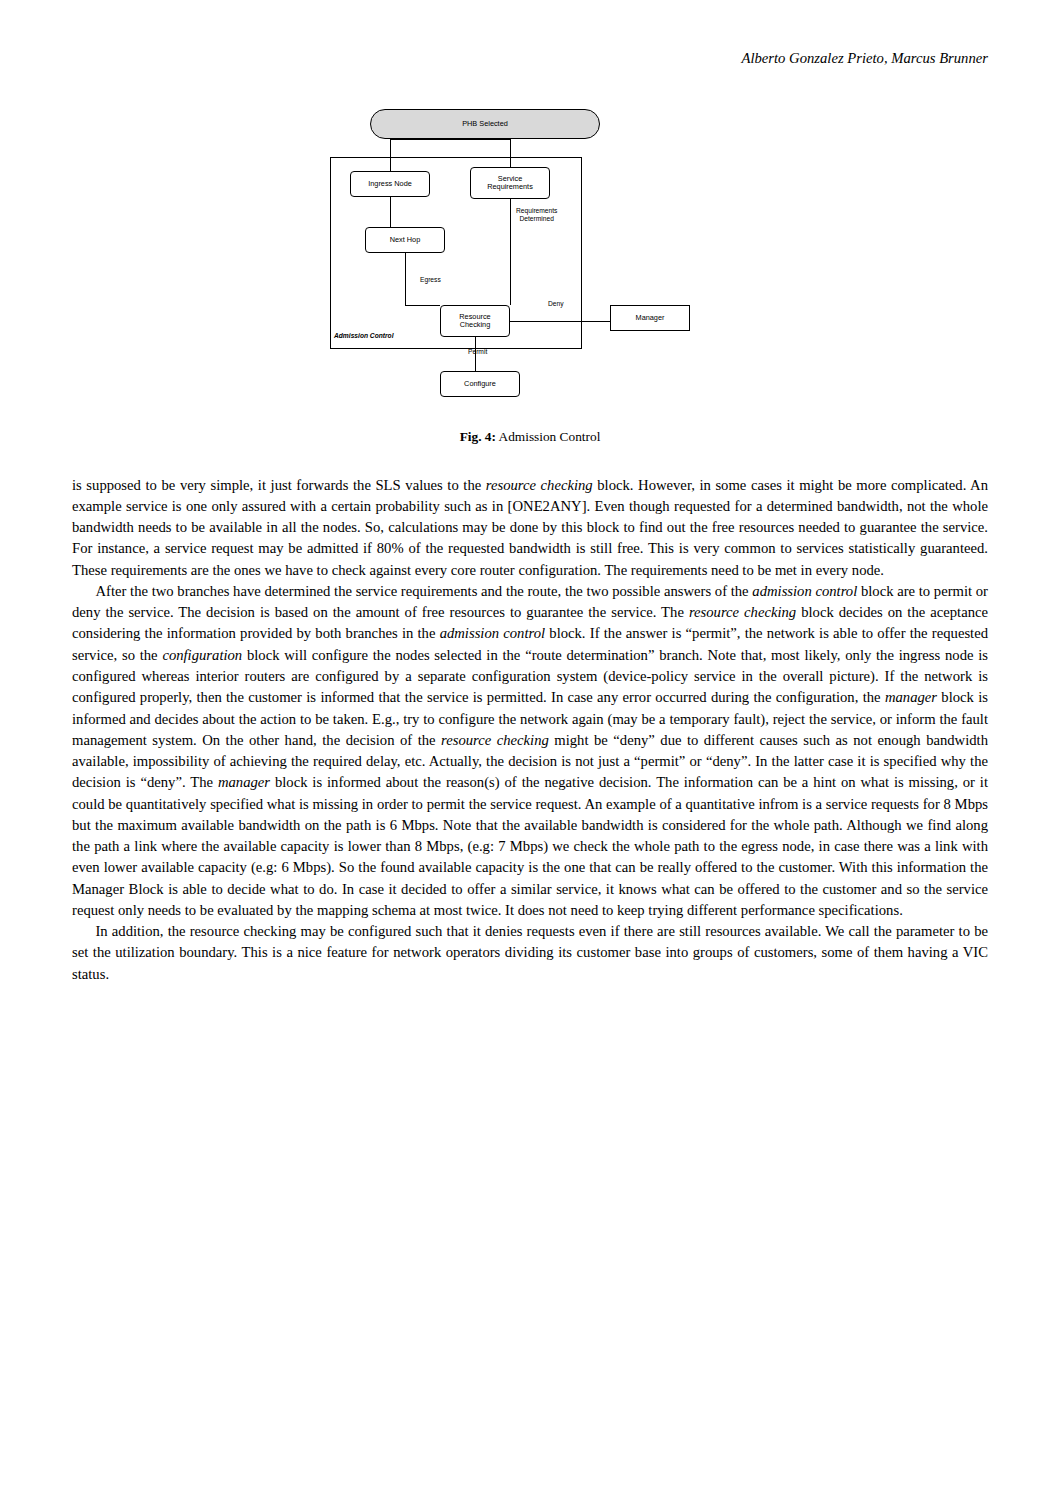Alberto Gonzalez Prieto, Marcus Brunner
PHB Selected
Ingress Node
Service
Requirements
Next Hop
Resource
Checking
Manager
Configure
Requirements
Determined
Egress
Deny
Permit
Admission Control
Fig. 4: Admission Control
is supposed to be very simple, it just forwards the SLS values to the resource checking block. However, in some cases it might be more complicated. An example service is one only assured with a certain probability such as in [ONE2ANY]. Even though requested for a determined bandwidth, not the whole bandwidth needs to be available in all the nodes. So, calculations may be done by this block to find out the free resources needed to guarantee the service. For instance, a service request may be admitted if 80% of the requested bandwidth is still free. This is very common to services statistically guaranteed. These requirements are the ones we have to check against every core router configuration. The requirements need to be met in every node.
After the two branches have determined the service requirements and the route, the two possible answers of the admission control block are to permit or deny the service. The decision is based on the amount of free resources to guarantee the service. The resource checking block decides on the aceptance considering the information provided by both branches in the admission control block. If the answer is “permit”, the network is able to offer the requested service, so the configuration block will configure the nodes selected in the “route determination” branch. Note that, most likely, only the ingress node is configured whereas interior routers are configured by a separate configuration system (device-policy service in the overall picture). If the network is configured properly, then the customer is informed that the service is permitted. In case any error occurred during the configuration, the manager block is informed and decides about the action to be taken. E.g., try to configure the network again (may be a temporary fault), reject the service, or inform the fault management system. On the other hand, the decision of the resource checking might be “deny” due to different causes such as not enough bandwidth available, impossibility of achieving the required delay, etc. Actually, the decision is not just a “permit” or “deny”. In the latter case it is specified why the decision is “deny”. The manager block is informed about the reason(s) of the negative decision. The information can be a hint on what is missing, or it could be quantitatively specified what is missing in order to permit the service request. An example of a quantitative infrom is a service requests for 8 Mbps but the maximum available bandwidth on the path is 6 Mbps. Note that the available bandwidth is considered for the whole path. Although we find along the path a link where the available capacity is lower than 8 Mbps, (e.g: 7 Mbps) we check the whole path to the egress node, in case there was a link with even lower available capacity (e.g: 6 Mbps). So the found available capacity is the one that can be really offered to the customer. With this information the Manager Block is able to decide what to do. In case it decided to offer a similar service, it knows what can be offered to the customer and so the service request only needs to be evaluated by the mapping schema at most twice. It does not need to keep trying different performance specifications.
In addition, the resource checking may be configured such that it denies requests even if there are still resources available. We call the parameter to be set the utilization boundary. This is a nice feature for network operators dividing its customer base into groups of customers, some of them having a VIC status.